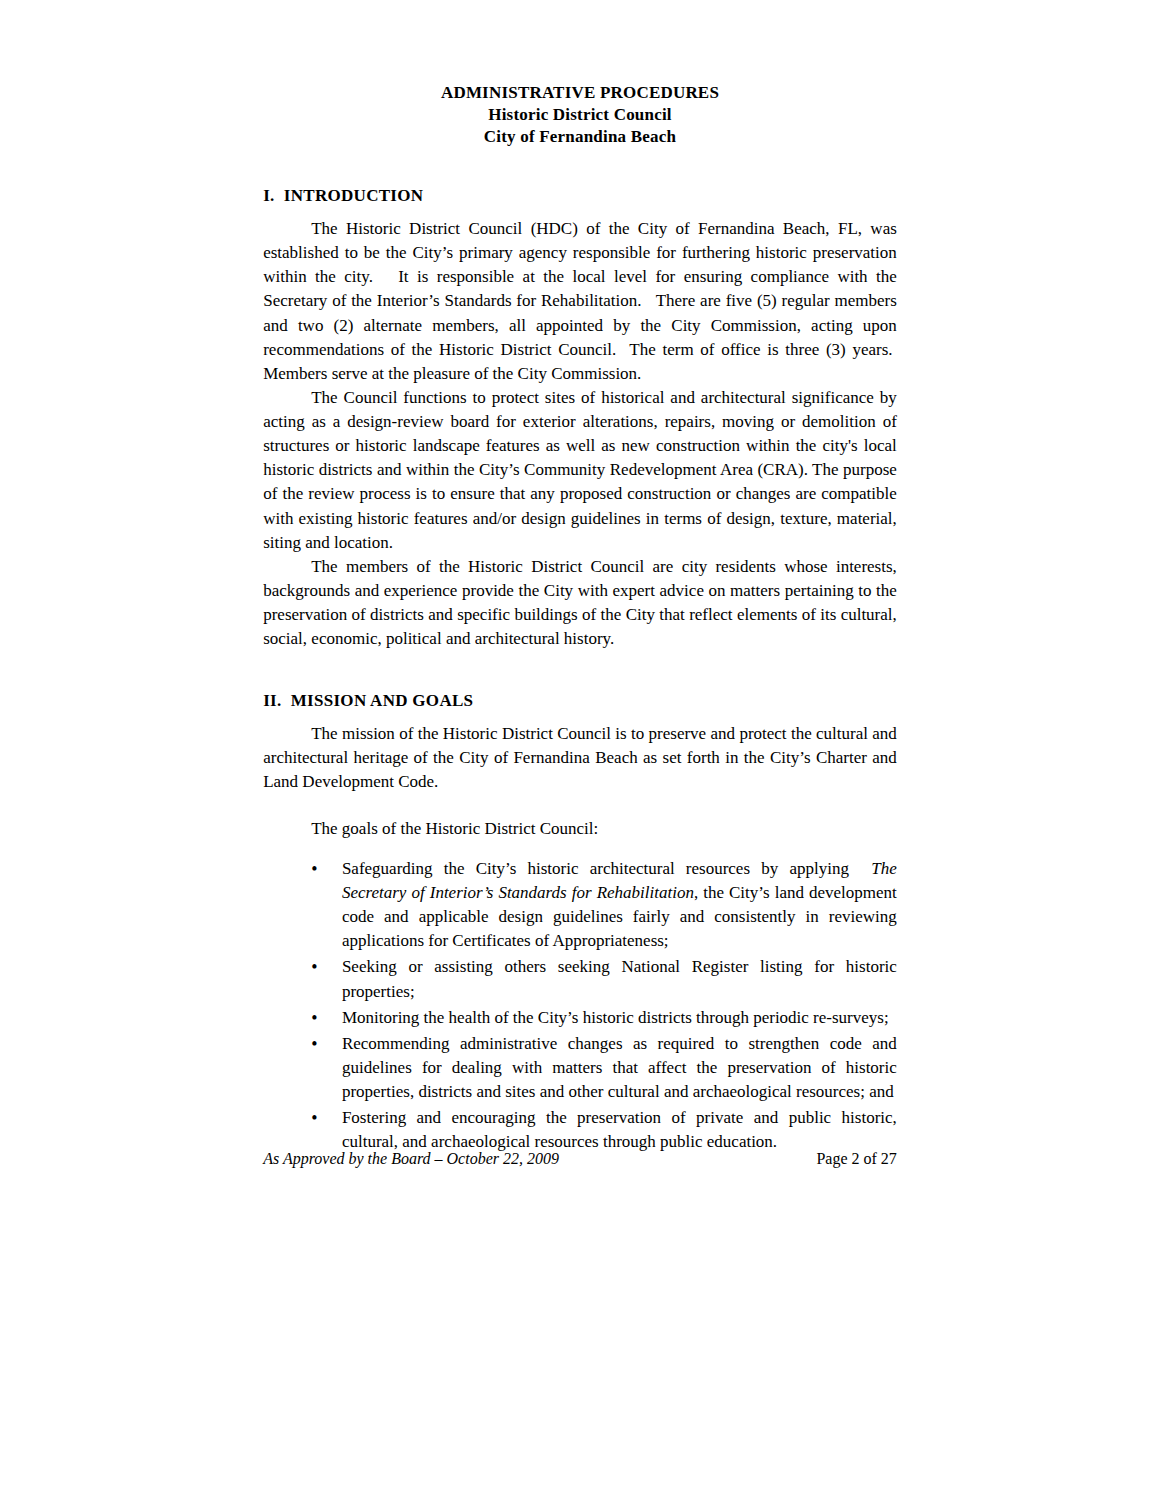ADMINISTRATIVE PROCEDURES
Historic District Council
City of Fernandina Beach
I. INTRODUCTION
The Historic District Council (HDC) of the City of Fernandina Beach, FL, was established to be the City’s primary agency responsible for furthering historic preservation within the city. It is responsible at the local level for ensuring compliance with the Secretary of the Interior’s Standards for Rehabilitation. There are five (5) regular members and two (2) alternate members, all appointed by the City Commission, acting upon recommendations of the Historic District Council. The term of office is three (3) years. Members serve at the pleasure of the City Commission.
The Council functions to protect sites of historical and architectural significance by acting as a design-review board for exterior alterations, repairs, moving or demolition of structures or historic landscape features as well as new construction within the city's local historic districts and within the City’s Community Redevelopment Area (CRA). The purpose of the review process is to ensure that any proposed construction or changes are compatible with existing historic features and/or design guidelines in terms of design, texture, material, siting and location.
The members of the Historic District Council are city residents whose interests, backgrounds and experience provide the City with expert advice on matters pertaining to the preservation of districts and specific buildings of the City that reflect elements of its cultural, social, economic, political and architectural history.
II. MISSION AND GOALS
The mission of the Historic District Council is to preserve and protect the cultural and architectural heritage of the City of Fernandina Beach as set forth in the City’s Charter and Land Development Code.
The goals of the Historic District Council:
Safeguarding the City’s historic architectural resources by applying The Secretary of Interior’s Standards for Rehabilitation, the City’s land development code and applicable design guidelines fairly and consistently in reviewing applications for Certificates of Appropriateness;
Seeking or assisting others seeking National Register listing for historic properties;
Monitoring the health of the City’s historic districts through periodic re-surveys;
Recommending administrative changes as required to strengthen code and guidelines for dealing with matters that affect the preservation of historic properties, districts and sites and other cultural and archaeological resources; and
Fostering and encouraging the preservation of private and public historic, cultural, and archaeological resources through public education.
As Approved by the Board – October 22, 2009
Page 2 of 27